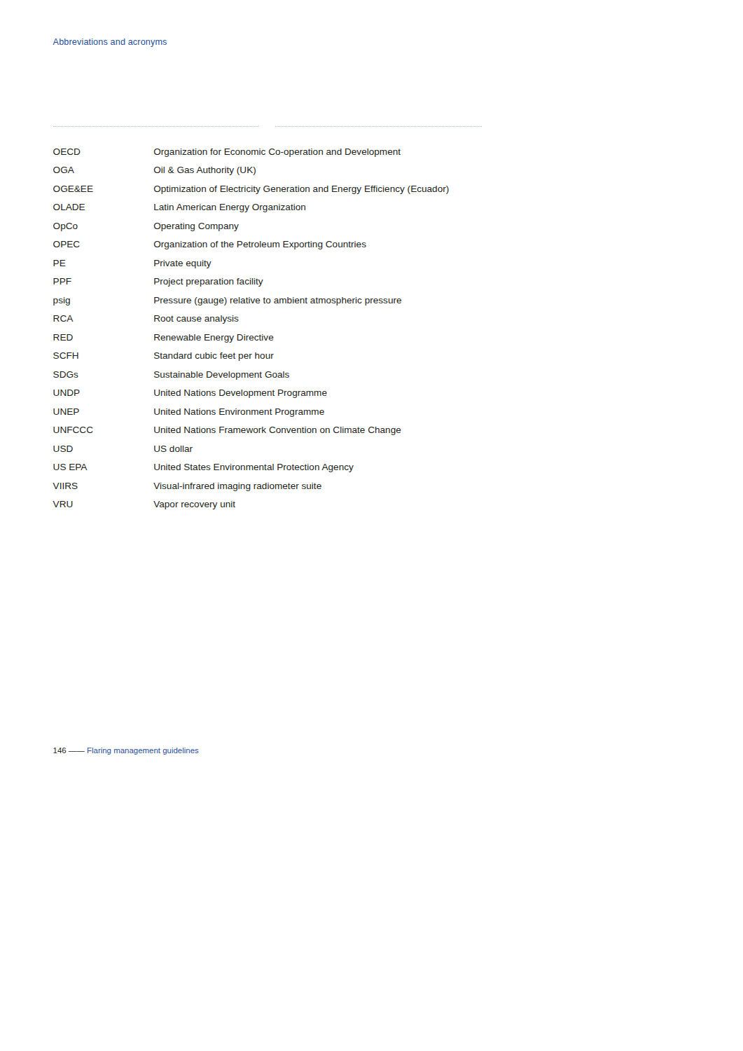Abbreviations and acronyms
| OECD | Organization for Economic Co-operation and Development |
| OGA | Oil & Gas Authority (UK) |
| OGE&EE | Optimization of Electricity Generation and Energy Efficiency (Ecuador) |
| OLADE | Latin American Energy Organization |
| OpCo | Operating Company |
| OPEC | Organization of the Petroleum Exporting Countries |
| PE | Private equity |
| PPF | Project preparation facility |
| psig | Pressure (gauge) relative to ambient atmospheric pressure |
| RCA | Root cause analysis |
| RED | Renewable Energy Directive |
| SCFH | Standard cubic feet per hour |
| SDGs | Sustainable Development Goals |
| UNDP | United Nations Development Programme |
| UNEP | United Nations Environment Programme |
| UNFCCC | United Nations Framework Convention on Climate Change |
| USD | US dollar |
| US EPA | United States Environmental Protection Agency |
| VIIRS | Visual-infrared imaging radiometer suite |
| VRU | Vapor recovery unit |
146 —— Flaring management guidelines